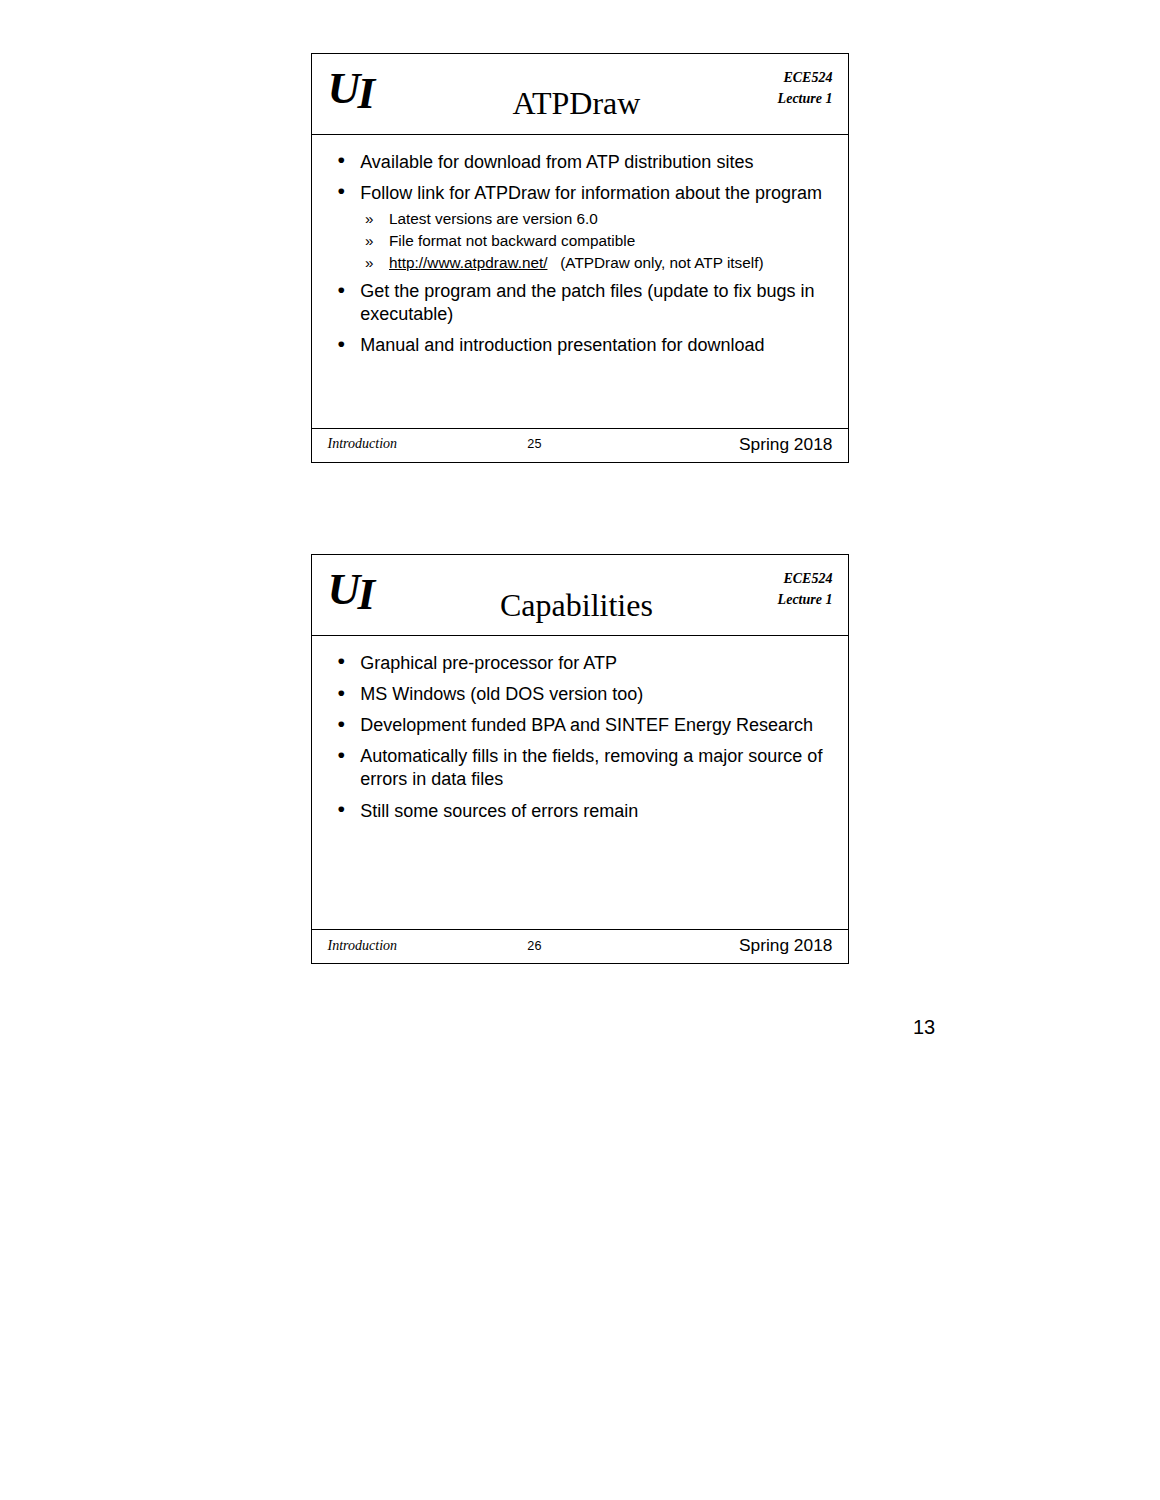UI
ATPDraw
ECE524
Lecture 1
Available for download from ATP distribution sites
Follow link for ATPDraw for information about the program
Latest versions are version 6.0
File format not backward compatible
http://www.atpdraw.net/ (ATPDraw only, not ATP itself)
Get the program and the patch files (update to fix bugs in executable)
Manual and introduction presentation for download
Introduction
25
Spring 2018
UI
Capabilities
ECE524
Lecture 1
Graphical pre-processor for ATP
MS Windows (old DOS version too)
Development funded BPA and SINTEF Energy Research
Automatically fills in the fields, removing a major source of errors in data files
Still some sources of errors remain
Introduction
26
Spring 2018
13